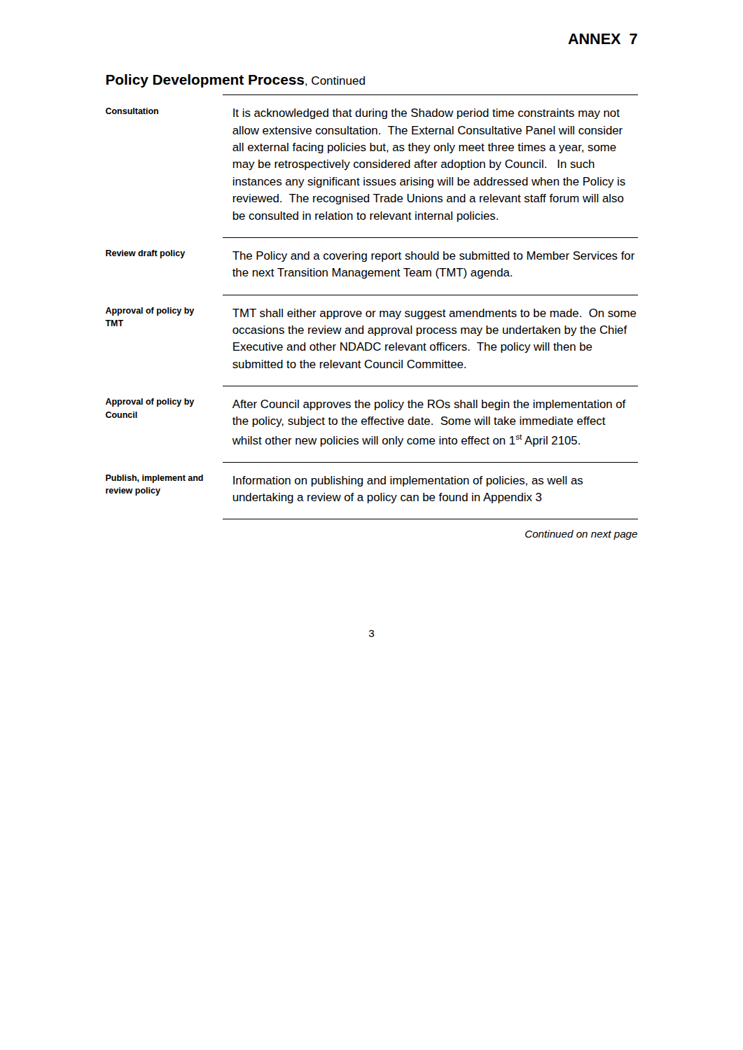ANNEX 7
Policy Development Process, Continued
| Consultation | It is acknowledged that during the Shadow period time constraints may not allow extensive consultation. The External Consultative Panel will consider all external facing policies but, as they only meet three times a year, some may be retrospectively considered after adoption by Council. In such instances any significant issues arising will be addressed when the Policy is reviewed. The recognised Trade Unions and a relevant staff forum will also be consulted in relation to relevant internal policies. |
| Review draft policy | The Policy and a covering report should be submitted to Member Services for the next Transition Management Team (TMT) agenda. |
| Approval of policy by TMT | TMT shall either approve or may suggest amendments to be made. On some occasions the review and approval process may be undertaken by the Chief Executive and other NDADC relevant officers. The policy will then be submitted to the relevant Council Committee. |
| Approval of policy by Council | After Council approves the policy the ROs shall begin the implementation of the policy, subject to the effective date. Some will take immediate effect whilst other new policies will only come into effect on 1 st April 2105. |
| Publish, implement and review policy | Information on publishing and implementation of policies, as well as undertaking a review of a policy can be found in Appendix 3 |
Continued on next page
3